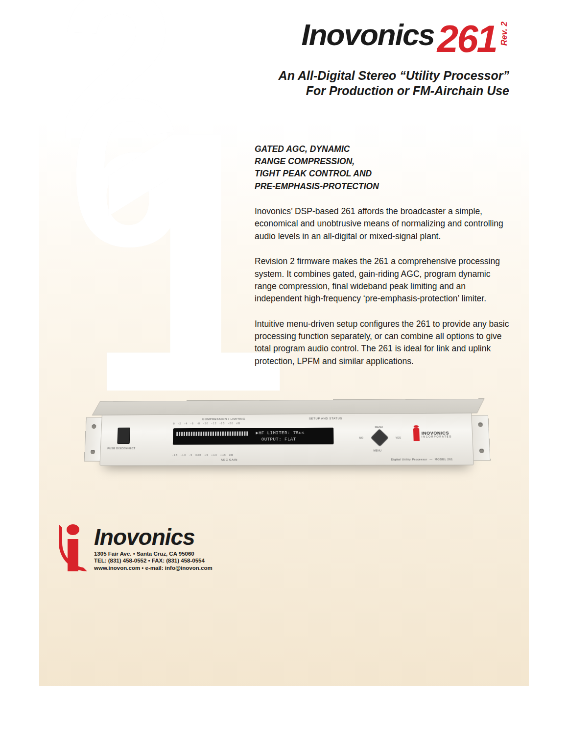2
6
1
Inovonics 261 Rev. 2
An All-Digital Stereo “Utility Processor”
For Production or FM-Airchain Use
GATED AGC, DYNAMIC
RANGE COMPRESSION,
TIGHT PEAK CONTROL AND
PRE-EMPHASIS-PROTECTION
Inovonics’ DSP-based 261 affords the broadcaster a simple, economical and unobtrusive means of normalizing and controlling audio levels in an all-digital or mixed-signal plant.
Revision 2 firmware makes the 261 a comprehensive processing system. It combines gated, gain-riding AGC, program dynamic range compression, final wideband peak limiting and an independent high-frequency ‘pre-emphasis-protection’ limiter.
Intuitive menu-driven setup configures the 261 to provide any basic processing function separately, or can combine all options to give total program audio control. The 261 is ideal for link and uplink protection, LPFM and similar applications.
FUSE DISCONNECT
COMPRESSION / LIMITING
SETUP AND STATUS
AGC GAIN
0 -2 -4 -6 -8 -10 -12 -15 -20 dB
-15 -10 -5 0dB +5 +10 +15 dB
►HF LIMITER: 75us
OUTPUT: FLAT
MENU MENU NO YES
INOVONICSINCORPORATED
Digital Utility Processor — MODEL 261
Inovonics
1305 Fair Ave. • Santa Cruz, CA 95060
TEL: (831) 458-0552 • FAX: (831) 458-0554
www.inovon.com • e-mail: info@inovon.com